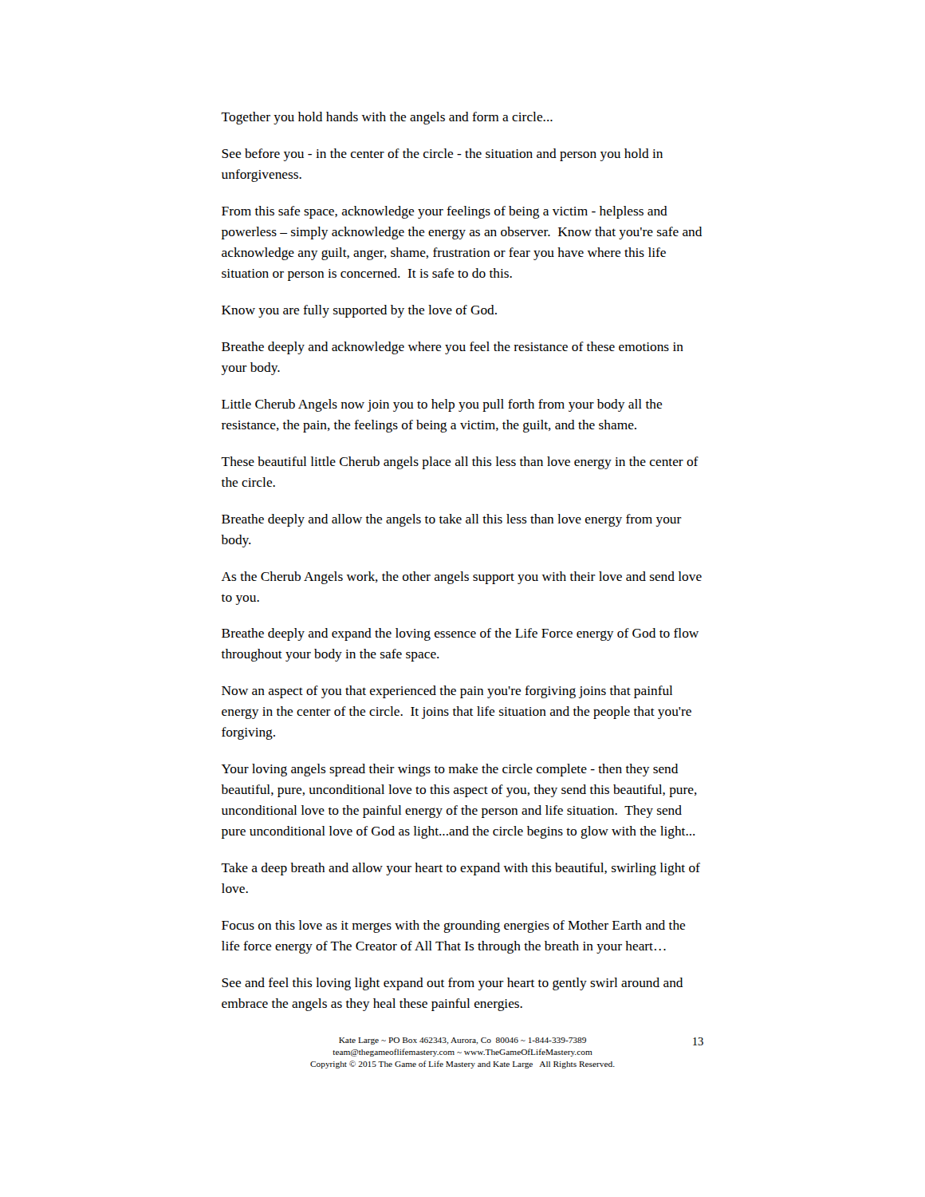Together you hold hands with the angels and form a circle...
See before you - in the center of the circle - the situation and person you hold in unforgiveness.
From this safe space, acknowledge your feelings of being a victim - helpless and powerless – simply acknowledge the energy as an observer. Know that you're safe and acknowledge any guilt, anger, shame, frustration or fear you have where this life situation or person is concerned. It is safe to do this.
Know you are fully supported by the love of God.
Breathe deeply and acknowledge where you feel the resistance of these emotions in your body.
Little Cherub Angels now join you to help you pull forth from your body all the resistance, the pain, the feelings of being a victim, the guilt, and the shame.
These beautiful little Cherub angels place all this less than love energy in the center of the circle.
Breathe deeply and allow the angels to take all this less than love energy from your body.
As the Cherub Angels work, the other angels support you with their love and send love to you.
Breathe deeply and expand the loving essence of the Life Force energy of God to flow throughout your body in the safe space.
Now an aspect of you that experienced the pain you're forgiving joins that painful energy in the center of the circle. It joins that life situation and the people that you're forgiving.
Your loving angels spread their wings to make the circle complete - then they send beautiful, pure, unconditional love to this aspect of you, they send this beautiful, pure, unconditional love to the painful energy of the person and life situation. They send pure unconditional love of God as light...and the circle begins to glow with the light...
Take a deep breath and allow your heart to expand with this beautiful, swirling light of love.
Focus on this love as it merges with the grounding energies of Mother Earth and the life force energy of The Creator of All That Is through the breath in your heart…
See and feel this loving light expand out from your heart to gently swirl around and embrace the angels as they heal these painful energies.
13 Kate Large ~ PO Box 462343, Aurora, Co 80046 ~ 1-844-339-7389
team@thegameoflifemastery.com ~ www.TheGameOfLifeMastery.com
Copyright © 2015 The Game of Life Mastery and Kate Large All Rights Reserved.